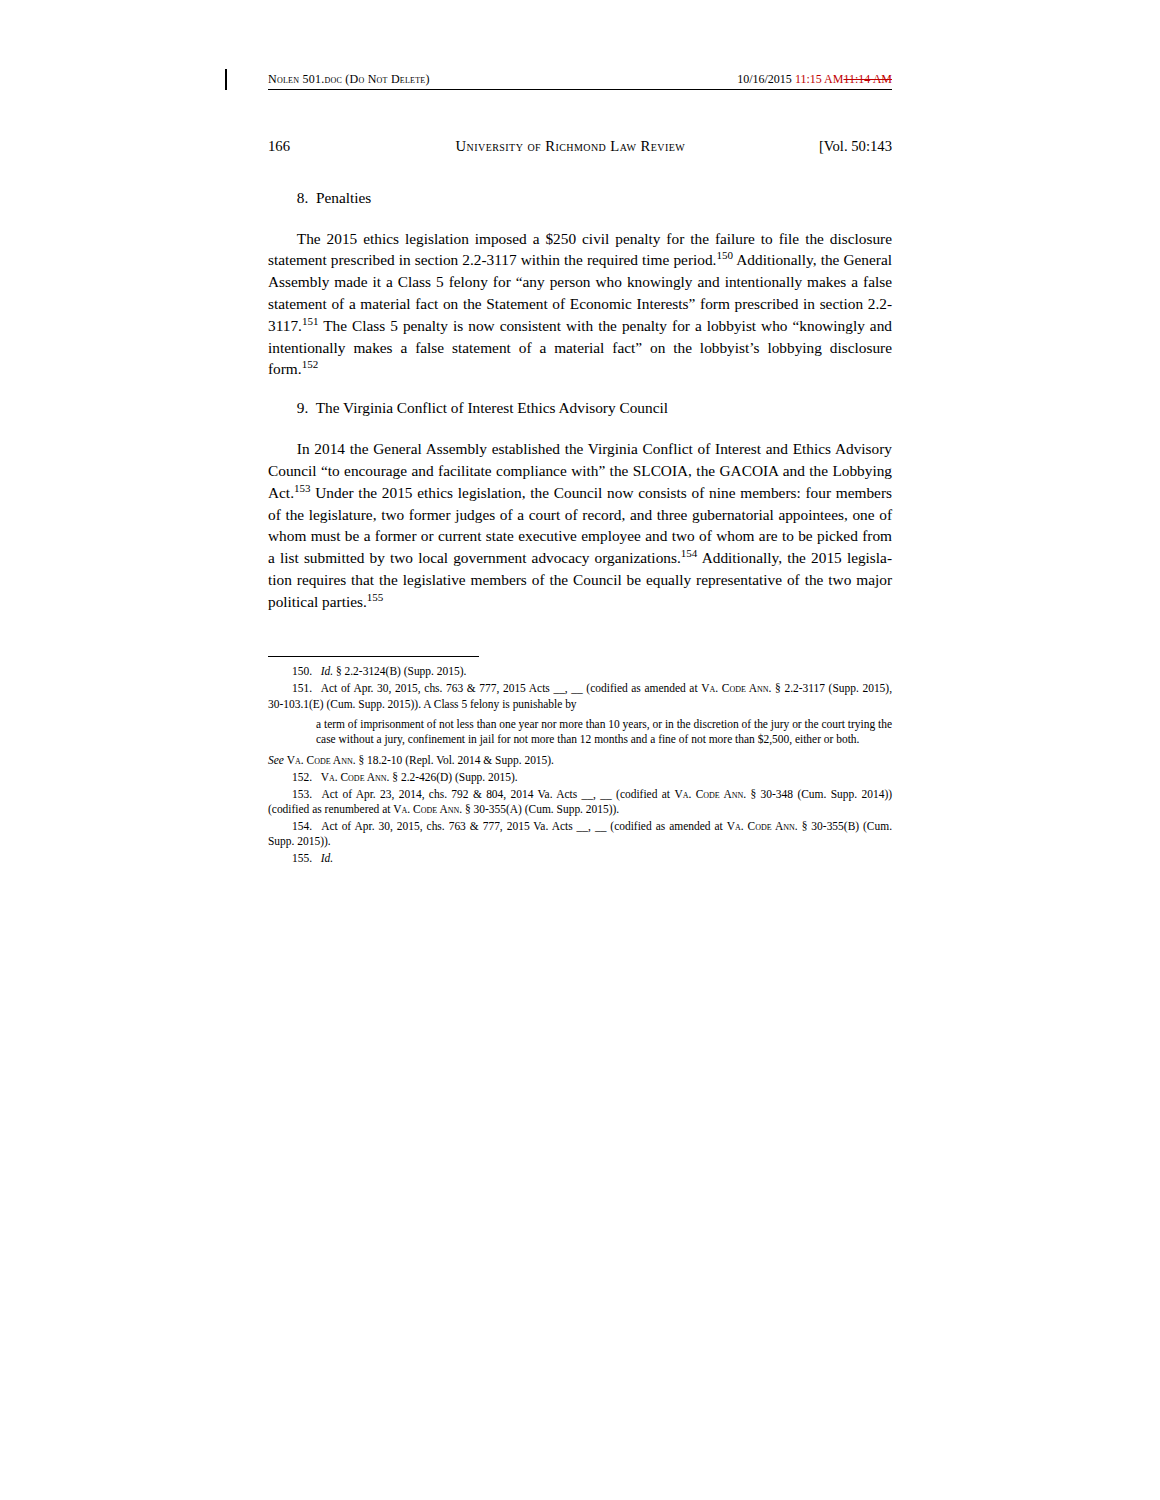Nolen 501.doc (Do Not Delete) 10/16/2015 11:15 AM 11:14 AM
166 University of Richmond Law Review [Vol. 50:143
8. Penalties
The 2015 ethics legislation imposed a $250 civil penalty for the failure to file the disclosure statement prescribed in section 2.2-3117 within the required time period.150 Additionally, the General Assembly made it a Class 5 felony for “any person who knowingly and intentionally makes a false statement of a material fact on the Statement of Economic Interests” form prescribed in section 2.2-3117.151 The Class 5 penalty is now consistent with the penalty for a lobbyist who “knowingly and intentionally makes a false statement of a material fact” on the lobbyist’s lobbying disclosure form.152
9. The Virginia Conflict of Interest Ethics Advisory Council
In 2014 the General Assembly established the Virginia Conflict of Interest and Ethics Advisory Council “to encourage and facilitate compliance with” the SLCOIA, the GACOIA and the Lobbying Act.153 Under the 2015 ethics legislation, the Council now consists of nine members: four members of the legislature, two former judges of a court of record, and three gubernatorial appointees, one of whom must be a former or current state executive employee and two of whom are to be picked from a list submitted by two local government advocacy organizations.154 Additionally, the 2015 legislation requires that the legislative members of the Council be equally representative of the two major political parties.155
150. Id. § 2.2-3124(B) (Supp. 2015).
151. Act of Apr. 30, 2015, chs. 763 & 777, 2015 Acts __, __ (codified as amended at Va. Code Ann. § 2.2-3117 (Supp. 2015), 30-103.1(E) (Cum. Supp. 2015)). A Class 5 felony is punishable by
a term of imprisonment of not less than one year nor more than 10 years, or in the discretion of the jury or the court trying the case without a jury, confinement in jail for not more than 12 months and a fine of not more than $2,500, either or both.
See Va. Code Ann. § 18.2-10 (Repl. Vol. 2014 & Supp. 2015).
152. Va. Code Ann. § 2.2-426(D) (Supp. 2015).
153. Act of Apr. 23, 2014, chs. 792 & 804, 2014 Va. Acts __, __ (codified at Va. Code Ann. § 30-348 (Cum. Supp. 2014)) (codified as renumbered at Va. Code Ann. § 30-355(A) (Cum. Supp. 2015)).
154. Act of Apr. 30, 2015, chs. 763 & 777, 2015 Va. Acts __, __ (codified as amended at Va. Code Ann. § 30-355(B) (Cum. Supp. 2015)).
155. Id.